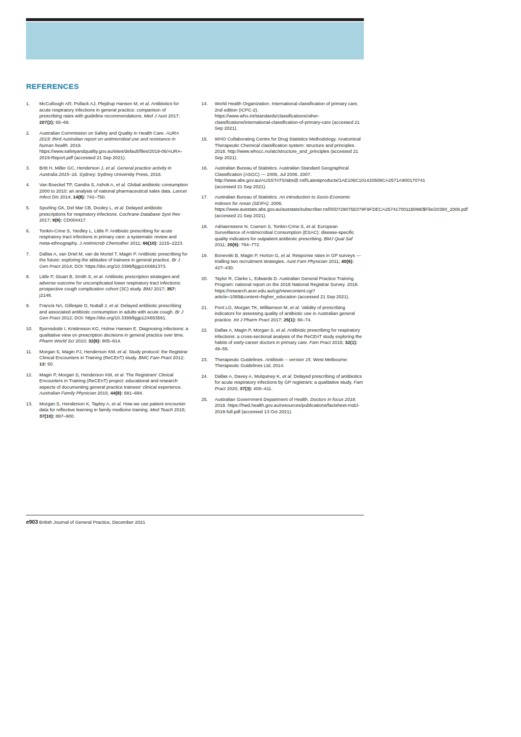REFERENCES
McCullough AR, Pollack AJ, Plejdrup Hansen M, et al. Antibiotics for acute respiratory infections in general practice: comparison of prescribing rates with guideline recommendations. Med J Aust 2017; 207(2): 65–69.
Australian Commission on Safety and Quality in Health Care. AURA 2019: third Australian report on antimicrobial use and resistance in human health. 2019. https://www.safetyandquality.gov.au/sites/default/files/2019-06/AURA-2019-Report.pdf (accessed 21 Sep 2021).
Britt H, Miller GC, Henderson J, et al. General practice activity in Australia 2015–16. Sydney: Sydney University Press, 2016.
Van Boeckel TP, Gandra S, Ashok A, et al. Global antibiotic consumption 2000 to 2010: an analysis of national pharmaceutical sales data. Lancet Infect Dis 2014; 14(8): 742–750.
Spurling GK, Del Mar CB, Dooley L, et al. Delayed antibiotic prescriptions for respiratory infections. Cochrane Database Syst Rev 2017; 9(9): CD004417.
Tonkin-Crine S, Yardley L, Little P. Antibiotic prescribing for acute respiratory tract infections in primary care: a systematic review and meta-ethnography. J Antimicrob Chemother 2011; 66(10): 2215–2223.
Dallas A, van Driel M, van de Mortel T, Magin P. Antibiotic prescribing for the future: exploring the attitudes of trainees in general practice. Br J Gen Pract 2014; DOI: https://doi.org/10.3399/bjgp14X681373.
Little P, Stuart B, Smith S, et al. Antibiotic prescription strategies and adverse outcome for uncomplicated lower respiratory tract infections: prospective cough complication cohort (3C) study. BMJ 2017; 357: j2148.
Francis NA, Gillespie D, Nuttall J, et al. Delayed antibiotic prescribing and associated antibiotic consumption in adults with acute cough. Br J Gen Pract 2012; DOI: https://doi.org/10.3399/bjgp12X653561.
Bjornsdottir I, Kristinsson KG, Holme Hansen E. Diagnosing infections: a qualitative view on prescription decisions in general practice over time. Pharm World Sci 2010; 32(6): 805–814.
Morgan S, Magin PJ, Henderson KM, et al. Study protocol: the Registrar Clinical Encounters in Training (ReCEnT) study. BMC Fam Pract 2012; 13: 50.
Magin P, Morgan S, Henderson KM, et al. The Registrars' Clinical Encounters in Training (ReCEnT) project: educational and research aspects of documenting general practice trainees' clinical experience. Australian Family Physician 2015; 44(9): 681–684.
Morgan S, Henderson K, Tapley A, et al. How we use patient encounter data for reflective learning in family medicine training. Med Teach 2015; 37(10): 897–900.
World Health Organization. International classification of primary care, 2nd edition (ICPC-2). https://www.who.int/standards/classifications/other-classifications/international-classification-of-primary-care (accessed 21 Sep 2021).
WHO Collaborating Centre for Drug Statistics Methodology. Anatomical Therapeutic Chemical classification system: structure and principles. 2018. http://www.whocc.no/atc/structure_and_principles (accessed 21 Sep 2021).
Australian Bureau of Statistics. Australian Standard Geographical Classification (ASGC) — 2006, Jul 2006. 2007. http://www.abs.gov.au/AUSSTATS/abs@.nsf/Latestproducts/1AE106C101420508CA2571A900170741 (accessed 21 Sep 2021).
Australian Bureau of Statistics. An introduction to Socio-Economic Indexes for Areas (SEIFA). 2006. https://www.ausstats.abs.gov.au/ausstats/subscriber.nsf/0/D729075E079F9FDECA2574170011B088/$File/20390_2006.pdf (accessed 21 Sep 2021).
Adriaenssens N, Coenen S, Tonkin-Crine S, et al. European Surveillance of Antimicrobial Consumption (ESAC): disease-specific quality indicators for outpatient antibiotic prescribing. BMJ Qual Saf 2011; 20(9): 764–772.
Bonevski B, Magin P, Horton G, et al. Response rates in GP surveys — trialling two recruitment strategies. Aust Fam Physician 2011; 40(6): 427–430.
Taylor R, Clarke L, Edwards D. Australian General Practice Training Program: national report on the 2018 National Registrar Survey. 2018. https://research.acer.edu.au/cgi/viewcontent.cgi?article=1069&context=higher_education (accessed 21 Sep 2021).
Pont LG, Morgan TK, Williamson M, et al. Validity of prescribing indicators for assessing quality of antibiotic use in Australian general practice. Int J Pharm Pract 2017; 25(1): 66–74.
Dallas A, Magin P, Morgan S, et al. Antibiotic prescribing for respiratory infections: a cross-sectional analysis of the ReCEnT study exploring the habits of early-career doctors in primary care. Fam Pract 2015; 32(1): 49–55.
Therapeutic Guidelines. Antibiotic – version 15. West Melbourne: Therapeutic Guidelines Ltd, 2014.
Dallas A, Davey A, Mulquiney K, et al. Delayed prescribing of antibiotics for acute respiratory infections by GP registrars: a qualitative study. Fam Pract 2020; 37(3): 406–411.
Australian Government Department of Health. Doctors in focus 2018. 2018. https://hwd.health.gov.au/resources/publications/factsheet-mdcl-2018-full.pdf (accessed 13 Oct 2021).
e903 British Journal of General Practice, December 2021